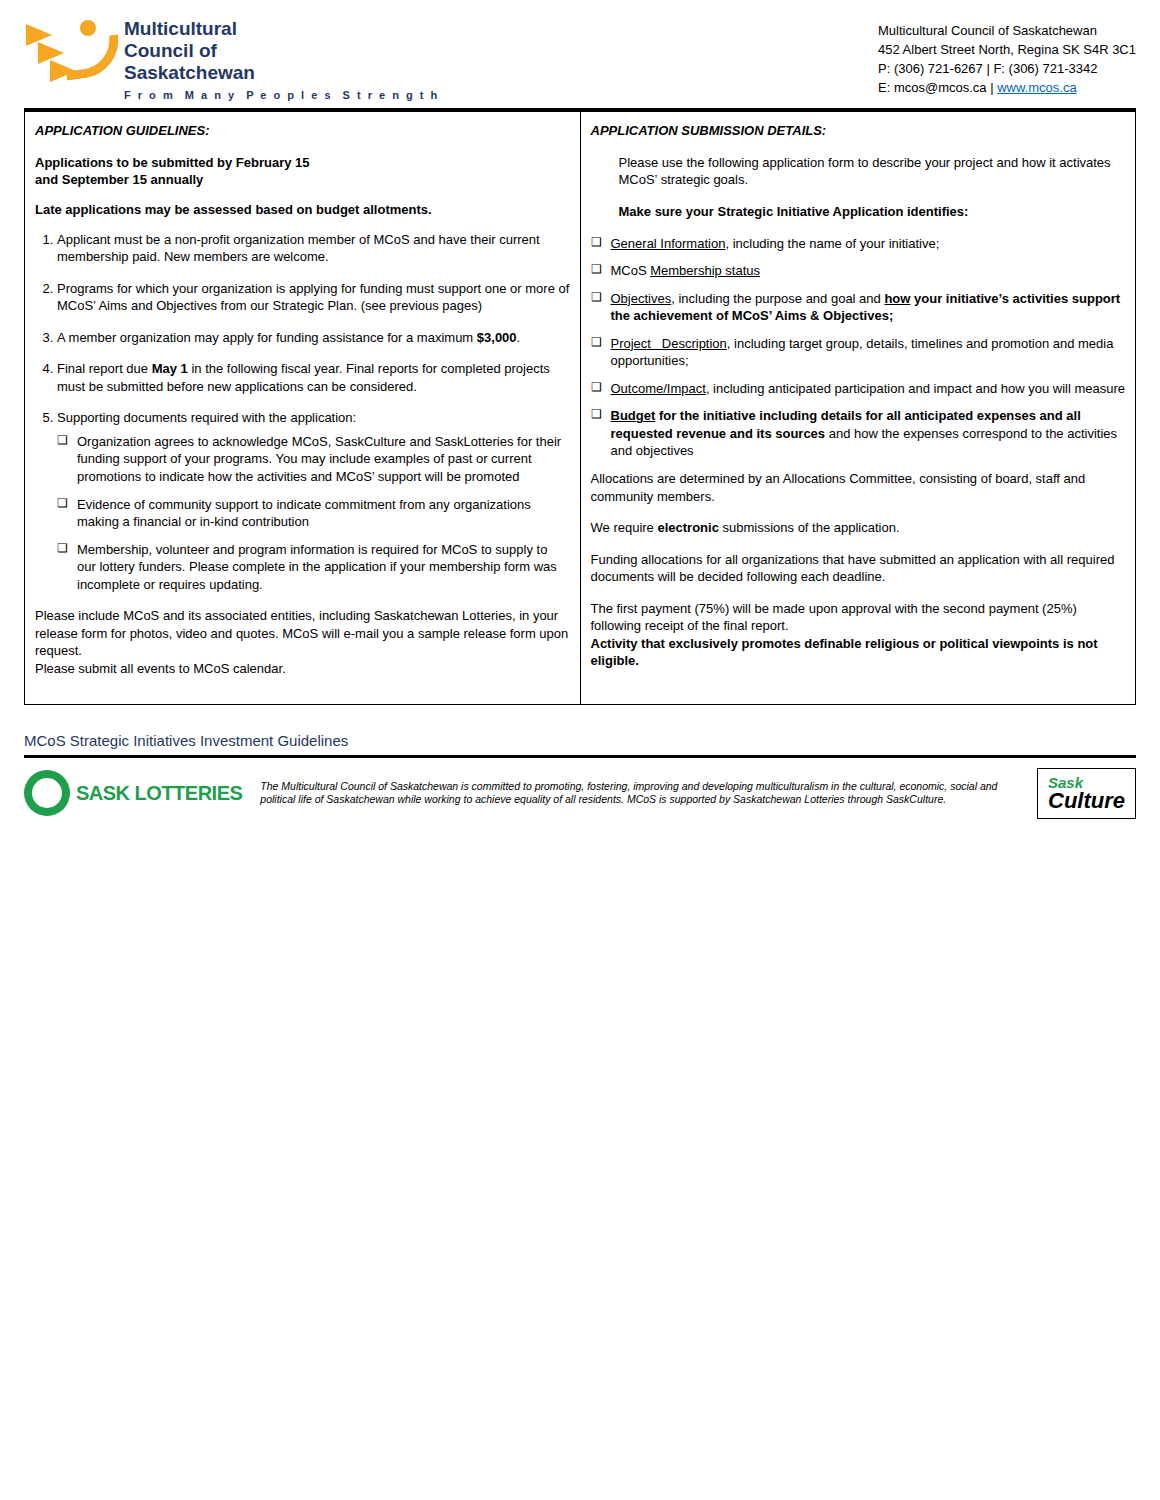Multicultural
Council of
Saskatchewan
F r o m M a n y P e o p l e s S t r e n g t h
Multicultural Council of Saskatchewan
452 Albert Street North, Regina SK S4R 3C1
P: (306) 721-6267 | F: (306) 721-3342
E: mcos@mcos.ca | www.mcos.ca
| APPLICATION GUIDELINES: Applications to be submitted by February 15 and September 15 annually Late applications may be assessed based on budget allotments. Applicant must be a non-profit organization member of MCoS and have their current membership paid. New members are welcome. Programs for which your organization is applying for funding must support one or more of MCoS’ Aims and Objectives from our Strategic Plan. (see previous pages) A member organization may apply for funding assistance for a maximum $3,000 . Final report due May 1 in the following fiscal year. Final reports for completed projects must be submitted before new applications can be considered. Supporting documents required with the application: Organization agrees to acknowledge MCoS, SaskCulture and SaskLotteries for their funding support of your programs. You may include examples of past or current promotions to indicate how the activities and MCoS’ support will be promoted Evidence of community support to indicate commitment from any organizations making a financial or in-kind contribution Membership, volunteer and program information is required for MCoS to supply to our lottery funders. Please complete in the application if your membership form was incomplete or requires updating. Please include MCoS and its associated entities, including Saskatchewan Lotteries, in your release form for photos, video and quotes. MCoS will e-mail you a sample release form upon request. Please submit all events to MCoS calendar. | APPLICATION SUBMISSION DETAILS: Please use the following application form to describe your project and how it activates MCoS’ strategic goals. Make sure your Strategic Initiative Application identifies: General Information , including the name of your initiative; MCoS Membership status Objectives , including the purpose and goal and how your initiative’s activities support the achievement of MCoS’ Aims & Objectives; Project Description , including target group, details, timelines and promotion and media opportunities; Outcome/Impact , including anticipated participation and impact and how you will measure Budget for the initiative including details for all anticipated expenses and all requested revenue and its sources and how the expenses correspond to the activities and objectives Allocations are determined by an Allocations Committee, consisting of board, staff and community members. We require electronic submissions of the application. Funding allocations for all organizations that have submitted an application with all required documents will be decided following each deadline. The first payment (75%) will be made upon approval with the second payment (25%) following receipt of the final report. Activity that exclusively promotes definable religious or political viewpoints is not eligible. |
MCoS Strategic Initiatives Investment Guidelines
SASK LOTTERIES
The Multicultural Council of Saskatchewan is committed to promoting, fostering, improving and developing multiculturalism in the cultural, economic, social and political life of Saskatchewan while working to achieve equality of all residents. MCoS is supported by Saskatchewan Lotteries through SaskCulture.
Sask Culture